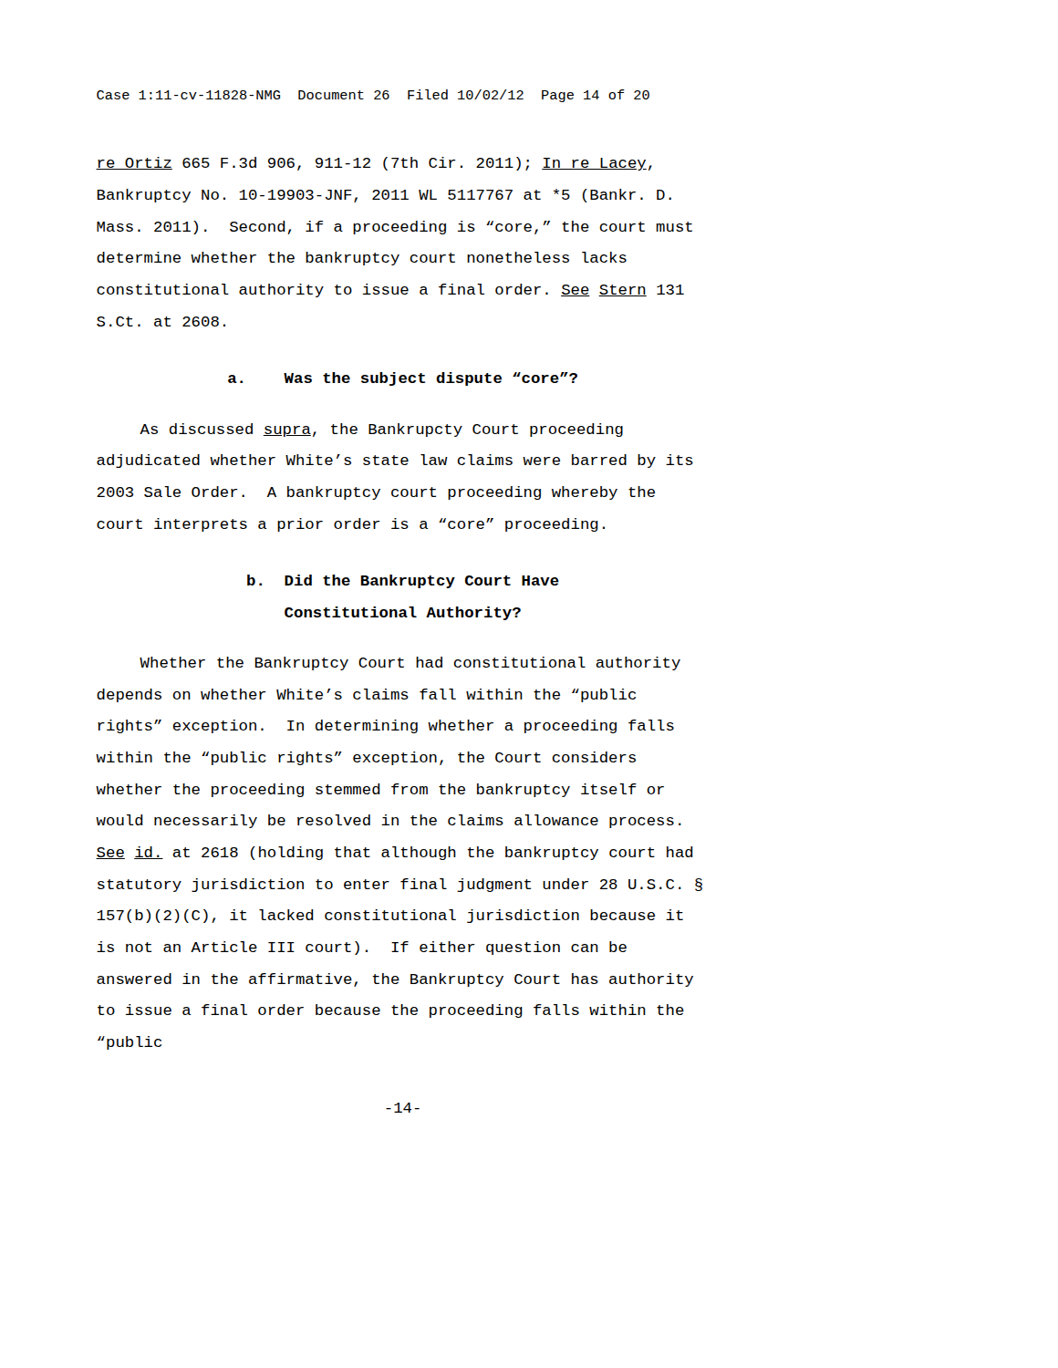Case 1:11-cv-11828-NMG Document 26 Filed 10/02/12 Page 14 of 20
re Ortiz 665 F.3d 906, 911-12 (7th Cir. 2011); In re Lacey, Bankruptcy No. 10-19903-JNF, 2011 WL 5117767 at *5 (Bankr. D. Mass. 2011). Second, if a proceeding is “core,” the court must determine whether the bankruptcy court nonetheless lacks constitutional authority to issue a final order. See Stern 131 S.Ct. at 2608.
a. Was the subject dispute “core”?
As discussed supra, the Bankrupcty Court proceeding adjudicated whether White’s state law claims were barred by its 2003 Sale Order. A bankruptcy court proceeding whereby the court interprets a prior order is a “core” proceeding.
b. Did the Bankruptcy Court Have
Constitutional Authority?
Whether the Bankruptcy Court had constitutional authority depends on whether White’s claims fall within the “public rights” exception. In determining whether a proceeding falls within the “public rights” exception, the Court considers whether the proceeding stemmed from the bankruptcy itself or would necessarily be resolved in the claims allowance process. See id. at 2618 (holding that although the bankruptcy court had statutory jurisdiction to enter final judgment under 28 U.S.C. § 157(b)(2)(C), it lacked constitutional jurisdiction because it is not an Article III court). If either question can be answered in the affirmative, the Bankruptcy Court has authority to issue a final order because the proceeding falls within the “public
-14-